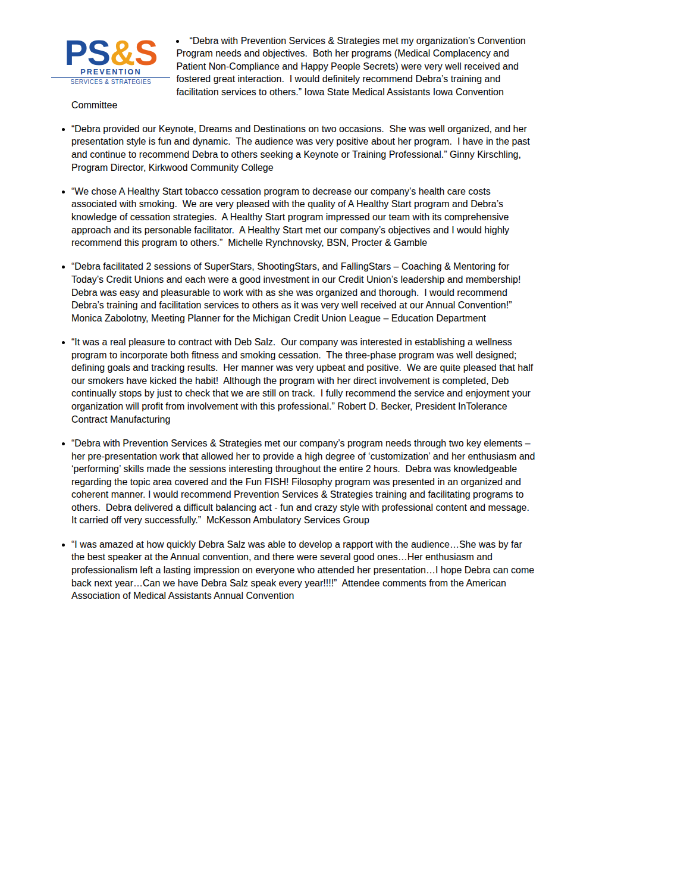PS&S
PREVENTION
SERVICES & STRATEGIES
“Debra with Prevention Services & Strategies met my organization’s Convention Program needs and objectives. Both her programs (Medical Complacency and Patient Non-Compliance and Happy People Secrets) were very well received and fostered great interaction. I would definitely recommend Debra’s training and facilitation services to others.” Iowa State Medical Assistants Iowa Convention Committee
“Debra provided our Keynote, Dreams and Destinations on two occasions. She was well organized, and her presentation style is fun and dynamic. The audience was very positive about her program. I have in the past and continue to recommend Debra to others seeking a Keynote or Training Professional.” Ginny Kirschling, Program Director, Kirkwood Community College
“We chose A Healthy Start tobacco cessation program to decrease our company’s health care costs associated with smoking. We are very pleased with the quality of A Healthy Start program and Debra’s knowledge of cessation strategies. A Healthy Start program impressed our team with its comprehensive approach and its personable facilitator. A Healthy Start met our company’s objectives and I would highly recommend this program to others.” Michelle Rynchnovsky, BSN, Procter & Gamble
“Debra facilitated 2 sessions of SuperStars, ShootingStars, and FallingStars – Coaching & Mentoring for Today’s Credit Unions and each were a good investment in our Credit Union’s leadership and membership! Debra was easy and pleasurable to work with as she was organized and thorough. I would recommend Debra’s training and facilitation services to others as it was very well received at our Annual Convention!” Monica Zabolotny, Meeting Planner for the Michigan Credit Union League – Education Department
“It was a real pleasure to contract with Deb Salz. Our company was interested in establishing a wellness program to incorporate both fitness and smoking cessation. The three-phase program was well designed; defining goals and tracking results. Her manner was very upbeat and positive. We are quite pleased that half our smokers have kicked the habit! Although the program with her direct involvement is completed, Deb continually stops by just to check that we are still on track. I fully recommend the service and enjoyment your organization will profit from involvement with this professional.” Robert D. Becker, President InTolerance Contract Manufacturing
“Debra with Prevention Services & Strategies met our company’s program needs through two key elements – her pre-presentation work that allowed her to provide a high degree of ‘customization’ and her enthusiasm and ‘performing’ skills made the sessions interesting throughout the entire 2 hours. Debra was knowledgeable regarding the topic area covered and the Fun FISH! Filosophy program was presented in an organized and coherent manner. I would recommend Prevention Services & Strategies training and facilitating programs to others. Debra delivered a difficult balancing act - fun and crazy style with professional content and message. It carried off very successfully.” McKesson Ambulatory Services Group
“I was amazed at how quickly Debra Salz was able to develop a rapport with the audience…She was by far the best speaker at the Annual convention, and there were several good ones…Her enthusiasm and professionalism left a lasting impression on everyone who attended her presentation…I hope Debra can come back next year…Can we have Debra Salz speak every year!!!!” Attendee comments from the American Association of Medical Assistants Annual Convention